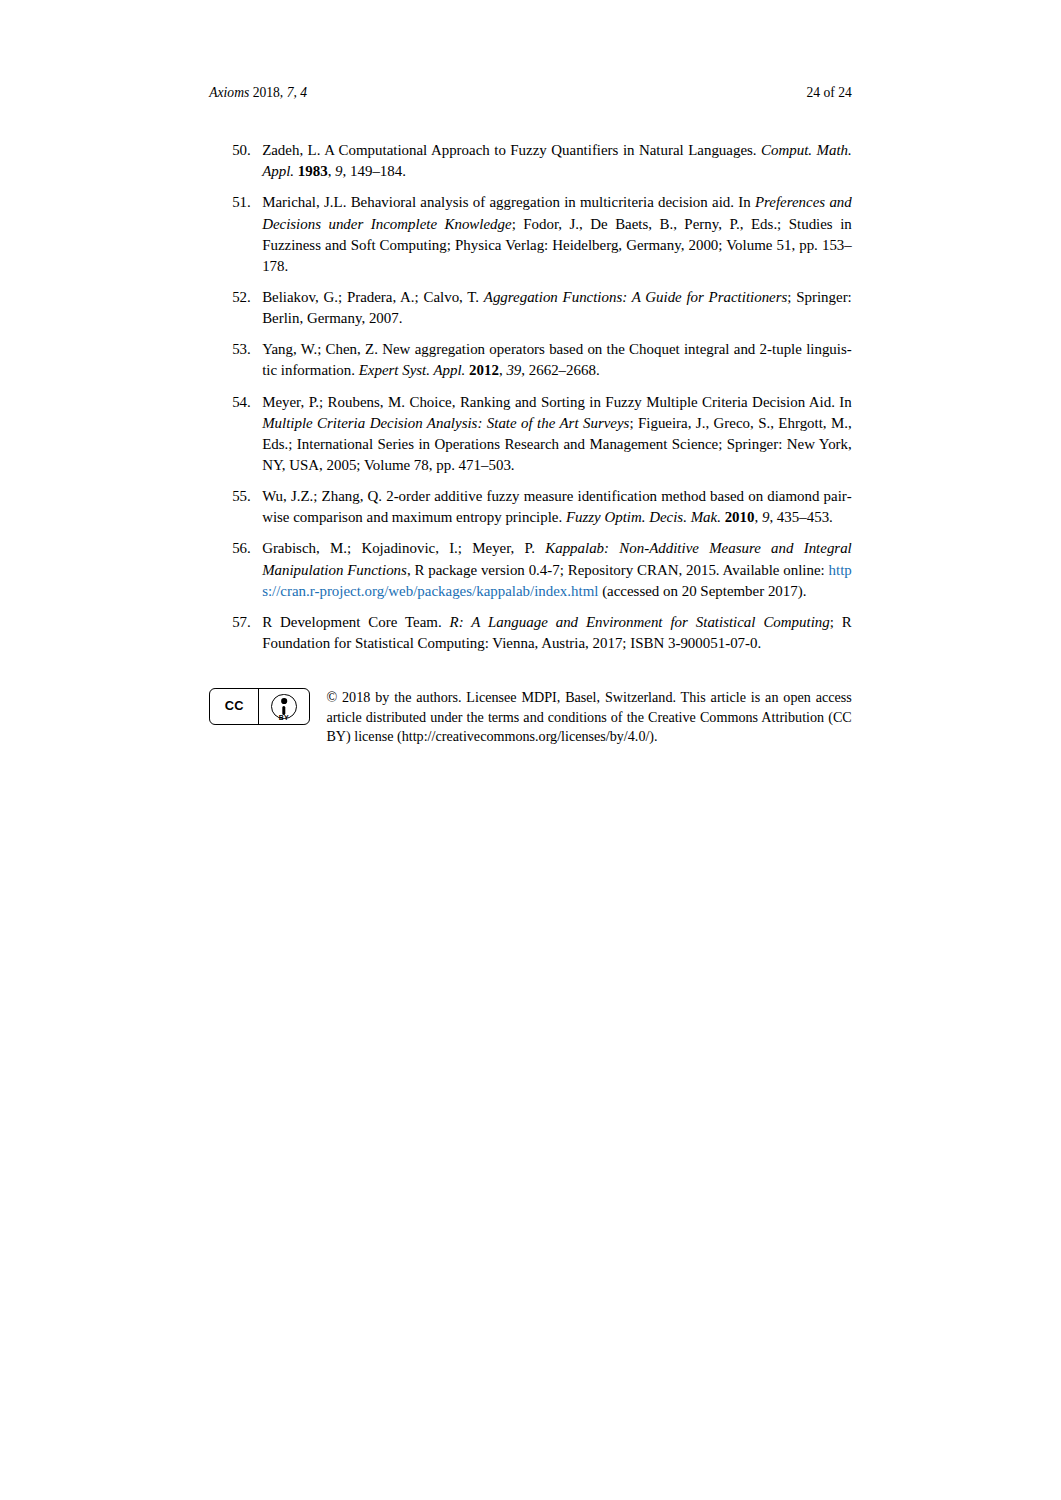Axioms 2018, 7, 4
24 of 24
50. Zadeh, L. A Computational Approach to Fuzzy Quantifiers in Natural Languages. Comput. Math. Appl. 1983, 9, 149–184.
51. Marichal, J.L. Behavioral analysis of aggregation in multicriteria decision aid. In Preferences and Decisions under Incomplete Knowledge; Fodor, J., De Baets, B., Perny, P., Eds.; Studies in Fuzziness and Soft Computing; Physica Verlag: Heidelberg, Germany, 2000; Volume 51, pp. 153–178.
52. Beliakov, G.; Pradera, A.; Calvo, T. Aggregation Functions: A Guide for Practitioners; Springer: Berlin, Germany, 2007.
53. Yang, W.; Chen, Z. New aggregation operators based on the Choquet integral and 2-tuple linguistic information. Expert Syst. Appl. 2012, 39, 2662–2668.
54. Meyer, P.; Roubens, M. Choice, Ranking and Sorting in Fuzzy Multiple Criteria Decision Aid. In Multiple Criteria Decision Analysis: State of the Art Surveys; Figueira, J., Greco, S., Ehrgott, M., Eds.; International Series in Operations Research and Management Science; Springer: New York, NY, USA, 2005; Volume 78, pp. 471–503.
55. Wu, J.Z.; Zhang, Q. 2-order additive fuzzy measure identification method based on diamond pairwise comparison and maximum entropy principle. Fuzzy Optim. Decis. Mak. 2010, 9, 435–453.
56. Grabisch, M.; Kojadinovic, I.; Meyer, P. Kappalab: Non-Additive Measure and Integral Manipulation Functions, R package version 0.4-7; Repository CRAN, 2015. Available online: https://cran.r-project.org/web/packages/kappalab/index.html (accessed on 20 September 2017).
57. R Development Core Team. R: A Language and Environment for Statistical Computing; R Foundation for Statistical Computing: Vienna, Austria, 2017; ISBN 3-900051-07-0.
CC
BY
© 2018 by the authors. Licensee MDPI, Basel, Switzerland. This article is an open access article distributed under the terms and conditions of the Creative Commons Attribution (CC BY) license (http://creativecommons.org/licenses/by/4.0/).